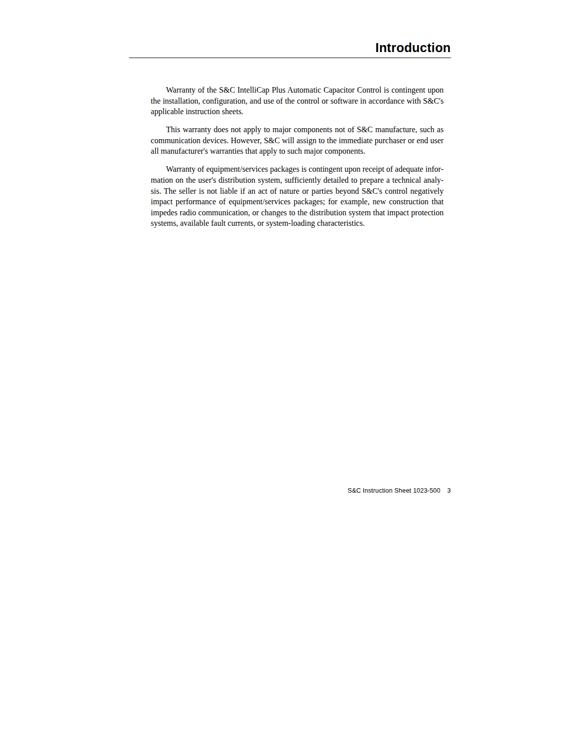Introduction
Warranty of the S&C IntelliCap Plus Automatic Capacitor Control is contingent upon the installation, configuration, and use of the control or software in accordance with S&C's applicable instruction sheets.
This warranty does not apply to major components not of S&C manufacture, such as communication devices. However, S&C will assign to the immediate purchaser or end user all manufacturer's warranties that apply to such major components.
Warranty of equipment/services packages is contingent upon receipt of adequate information on the user's distribution system, sufficiently detailed to prepare a technical analysis. The seller is not liable if an act of nature or parties beyond S&C's control negatively impact performance of equipment/services packages; for example, new construction that impedes radio communication, or changes to the distribution system that impact protection systems, available fault currents, or system-loading characteristics.
S&C Instruction Sheet 1023-5003